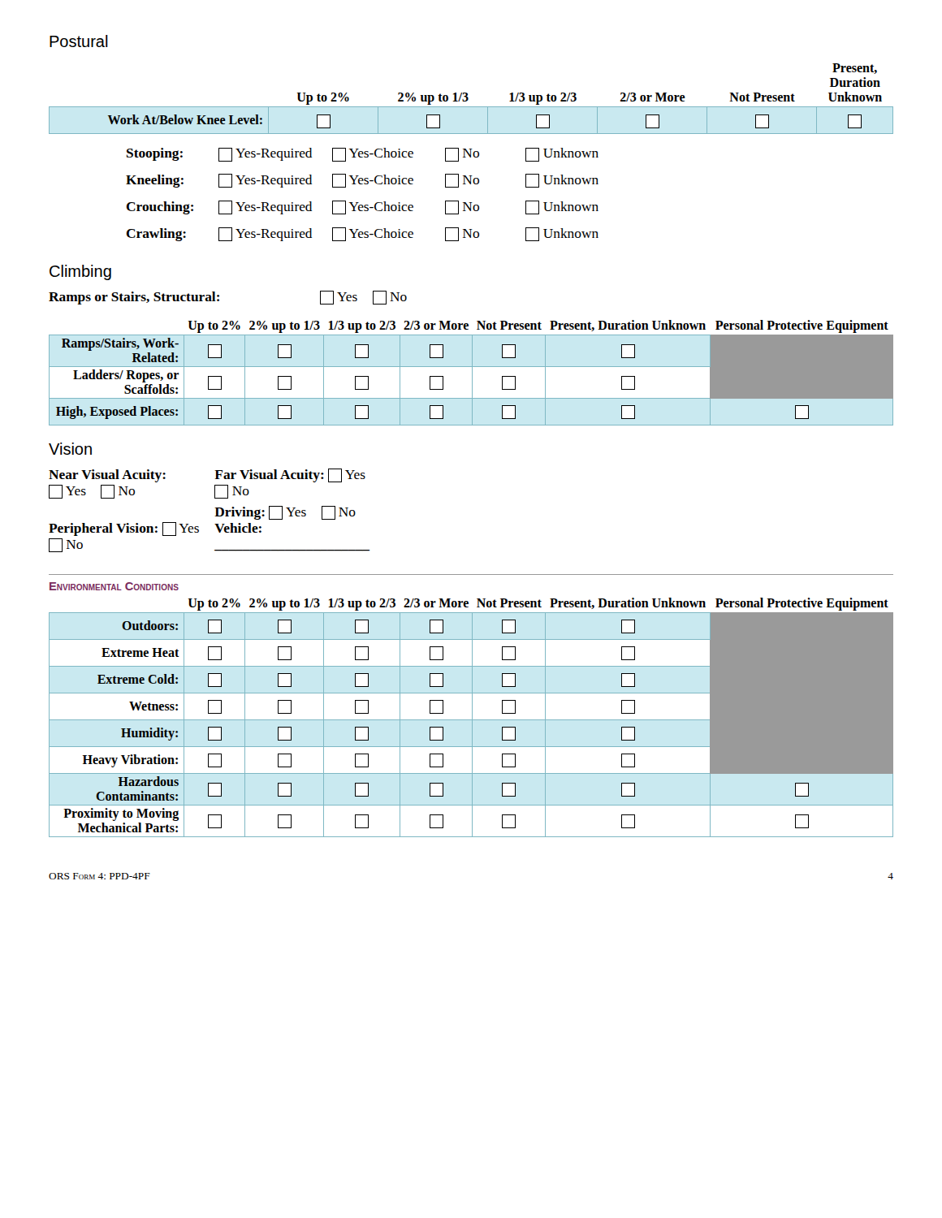Postural
| | Up to 2% | 2% up to 1/3 | 1/3 up to 2/3 | 2/3 or More | Not Present | Present, Duration Unknown |
| Work At/Below Knee Level: | | | | | | |
Stooping: Yes-Required Yes-Choice No Unknown
Kneeling: Yes-Required Yes-Choice No Unknown
Crouching: Yes-Required Yes-Choice No Unknown
Crawling: Yes-Required Yes-Choice No Unknown
Climbing
Ramps or Stairs, Structural: Yes No
| | Up to 2% | 2% up to 1/3 | 1/3 up to 2/3 | 2/3 or More | Not Present | Present, Duration Unknown | Personal Protective Equipment |
| Ramps/Stairs, Work-Related: | | | | | | | |
| Ladders/ Ropes, or Scaffolds: | | | | | | |
| High, Exposed Places: | | | | | | | |
Vision
Near Visual Acuity: Yes No Far Visual Acuity: Yes No
Peripheral Vision: Yes No Driving: Yes No Vehicle: ______________________
Environmental Conditions
| | Up to 2% | 2% up to 1/3 | 1/3 up to 2/3 | 2/3 or More | Not Present | Present, Duration Unknown | Personal Protective Equipment |
| Outdoors: | | | | | | | |
| Extreme Heat | | | | | | |
| Extreme Cold: | | | | | | |
| Wetness: | | | | | | |
| Humidity: | | | | | | |
| Heavy Vibration: | | | | | | |
| Hazardous Contaminants: | | | | | | | |
| Proximity to Moving Mechanical Parts: | | | | | | | |
ORS Form 4: PPD-4PF 4